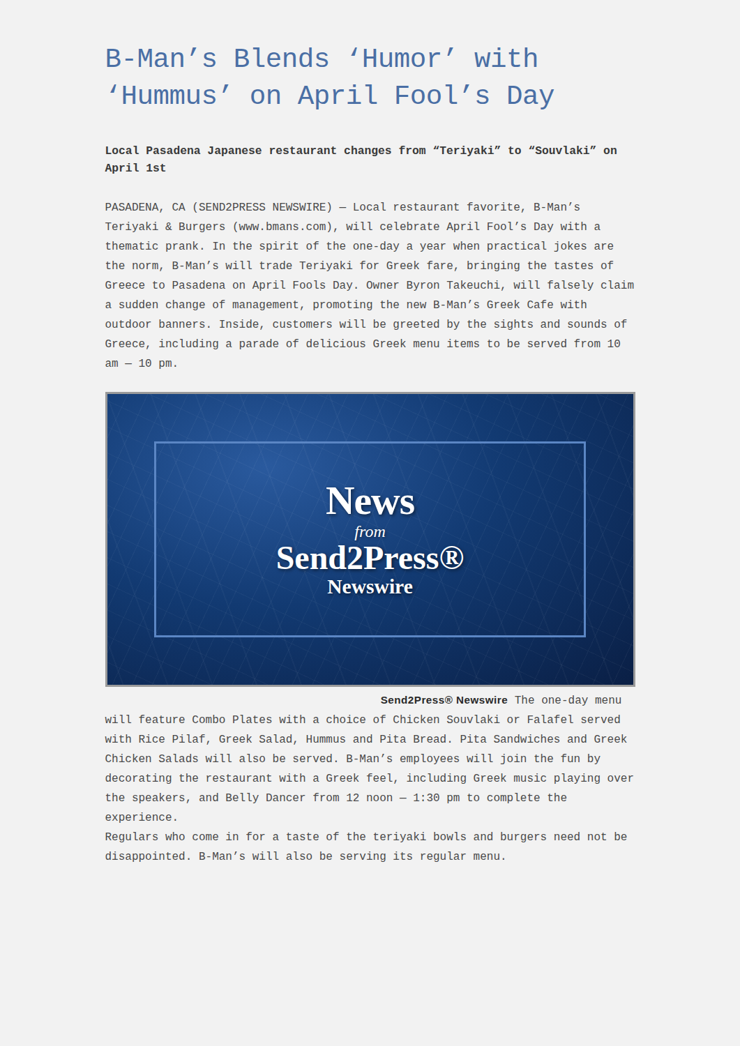B-Man’s Blends ‘Humor’ with ‘Hummus’ on April Fool’s Day
Local Pasadena Japanese restaurant changes from “Teriyaki” to “Souvlaki” on April 1st
PASADENA, CA (SEND2PRESS NEWSWIRE) — Local restaurant favorite, B-Man’s Teriyaki & Burgers (www.bmans.com), will celebrate April Fool’s Day with a thematic prank. In the spirit of the one-day a year when practical jokes are the norm, B-Man’s will trade Teriyaki for Greek fare, bringing the tastes of Greece to Pasadena on April Fools Day. Owner Byron Takeuchi, will falsely claim a sudden change of management, promoting the new B-Man’s Greek Cafe with outdoor banners. Inside, customers will be greeted by the sights and sounds of Greece, including a parade of delicious Greek menu items to be served from 10 am — 10 pm.
News
from
Send2Press®
Newswire
Send2Press® Newswire The one-day menu will feature Combo Plates with a choice of Chicken Souvlaki or Falafel served with Rice Pilaf, Greek Salad, Hummus and Pita Bread. Pita Sandwiches and Greek Chicken Salads will also be served. B-Man’s employees will join the fun by decorating the restaurant with a Greek feel, including Greek music playing over the speakers, and Belly Dancer from 12 noon — 1:30 pm to complete the experience.
Regulars who come in for a taste of the teriyaki bowls and burgers need not be disappointed. B-Man’s will also be serving its regular menu.